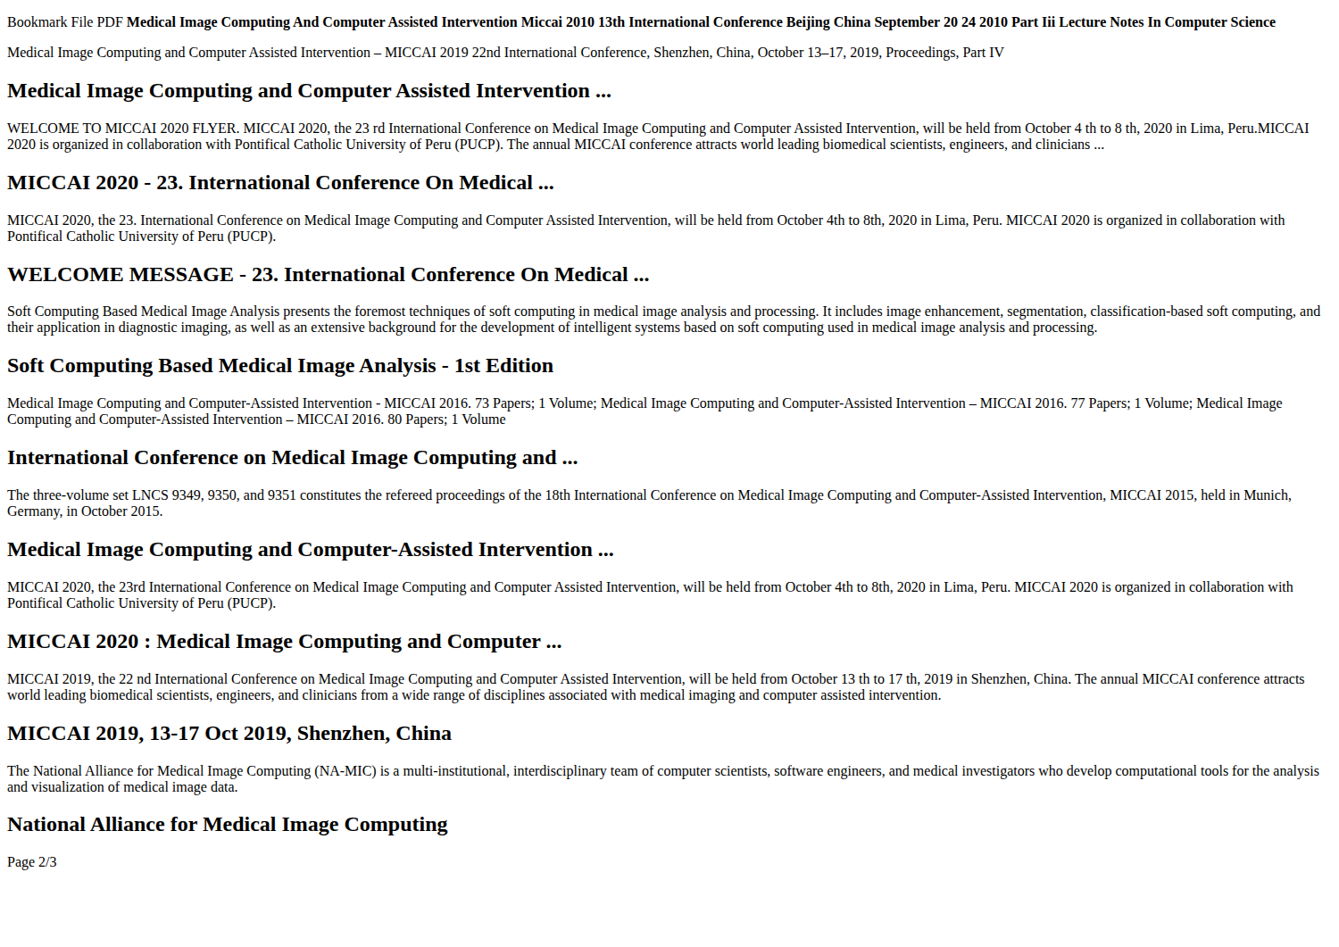Bookmark File PDF Medical Image Computing And Computer Assisted Intervention Miccai 2010 13th International Conference Beijing China September 20 24 2010 Part Iii Lecture Notes In Computer Science
Medical Image Computing and Computer Assisted Intervention – MICCAI 2019 22nd International Conference, Shenzhen, China, October 13–17, 2019, Proceedings, Part IV
Medical Image Computing and Computer Assisted Intervention ...
WELCOME TO MICCAI 2020 FLYER. MICCAI 2020, the 23 rd International Conference on Medical Image Computing and Computer Assisted Intervention, will be held from October 4 th to 8 th, 2020 in Lima, Peru.MICCAI 2020 is organized in collaboration with Pontifical Catholic University of Peru (PUCP). The annual MICCAI conference attracts world leading biomedical scientists, engineers, and clinicians ...
MICCAI 2020 - 23. International Conference On Medical ...
MICCAI 2020, the 23. International Conference on Medical Image Computing and Computer Assisted Intervention, will be held from October 4th to 8th, 2020 in Lima, Peru. MICCAI 2020 is organized in collaboration with Pontifical Catholic University of Peru (PUCP).
WELCOME MESSAGE - 23. International Conference On Medical ...
Soft Computing Based Medical Image Analysis presents the foremost techniques of soft computing in medical image analysis and processing. It includes image enhancement, segmentation, classification-based soft computing, and their application in diagnostic imaging, as well as an extensive background for the development of intelligent systems based on soft computing used in medical image analysis and processing.
Soft Computing Based Medical Image Analysis - 1st Edition
Medical Image Computing and Computer-Assisted Intervention - MICCAI 2016. 73 Papers; 1 Volume; Medical Image Computing and Computer-Assisted Intervention – MICCAI 2016. 77 Papers; 1 Volume; Medical Image Computing and Computer-Assisted Intervention – MICCAI 2016. 80 Papers; 1 Volume
International Conference on Medical Image Computing and ...
The three-volume set LNCS 9349, 9350, and 9351 constitutes the refereed proceedings of the 18th International Conference on Medical Image Computing and Computer-Assisted Intervention, MICCAI 2015, held in Munich, Germany, in October 2015.
Medical Image Computing and Computer-Assisted Intervention ...
MICCAI 2020, the 23rd International Conference on Medical Image Computing and Computer Assisted Intervention, will be held from October 4th to 8th, 2020 in Lima, Peru. MICCAI 2020 is organized in collaboration with Pontifical Catholic University of Peru (PUCP).
MICCAI 2020 : Medical Image Computing and Computer ...
MICCAI 2019, the 22 nd International Conference on Medical Image Computing and Computer Assisted Intervention, will be held from October 13 th to 17 th, 2019 in Shenzhen, China. The annual MICCAI conference attracts world leading biomedical scientists, engineers, and clinicians from a wide range of disciplines associated with medical imaging and computer assisted intervention.
MICCAI 2019, 13-17 Oct 2019, Shenzhen, China
The National Alliance for Medical Image Computing (NA-MIC) is a multi-institutional, interdisciplinary team of computer scientists, software engineers, and medical investigators who develop computational tools for the analysis and visualization of medical image data.
National Alliance for Medical Image Computing
Page 2/3